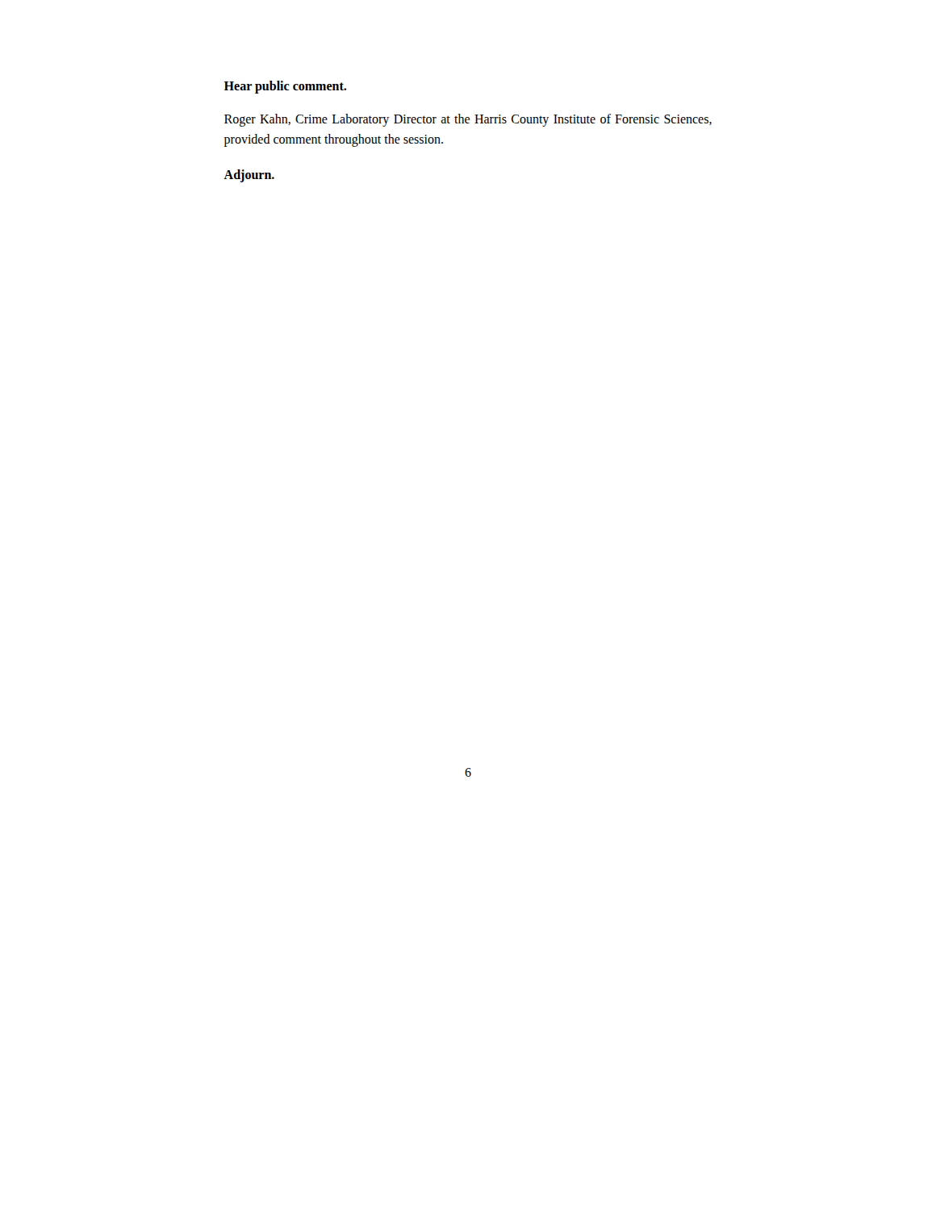Hear public comment.
Roger Kahn, Crime Laboratory Director at the Harris County Institute of Forensic Sciences, provided comment throughout the session.
Adjourn.
6